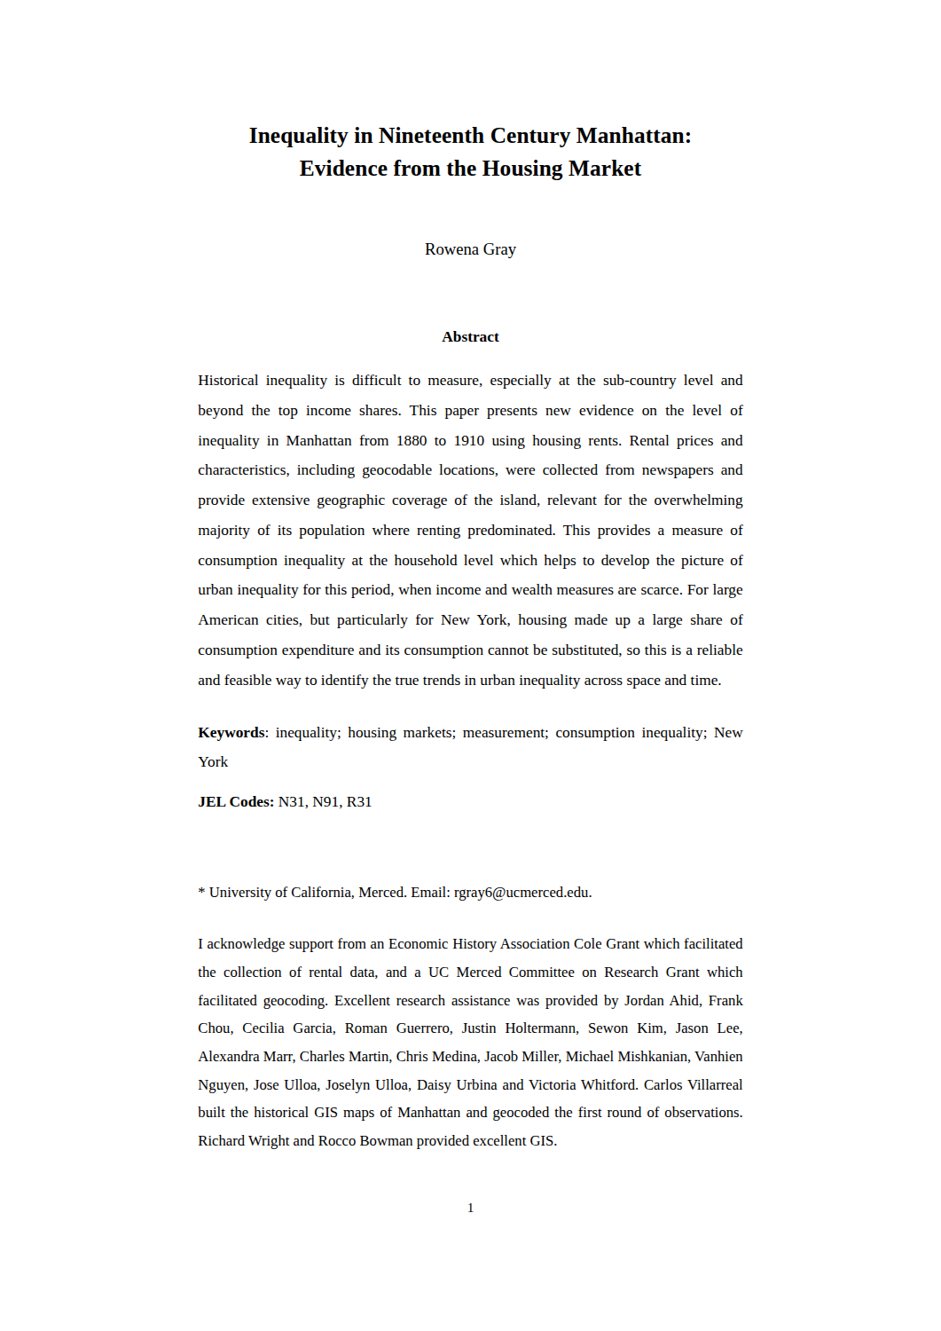Inequality in Nineteenth Century Manhattan:
Evidence from the Housing Market
Rowena Gray
Abstract
Historical inequality is difficult to measure, especially at the sub-country level and beyond the top income shares. This paper presents new evidence on the level of inequality in Manhattan from 1880 to 1910 using housing rents. Rental prices and characteristics, including geocodable locations, were collected from newspapers and provide extensive geographic coverage of the island, relevant for the overwhelming majority of its population where renting predominated. This provides a measure of consumption inequality at the household level which helps to develop the picture of urban inequality for this period, when income and wealth measures are scarce. For large American cities, but particularly for New York, housing made up a large share of consumption expenditure and its consumption cannot be substituted, so this is a reliable and feasible way to identify the true trends in urban inequality across space and time.
Keywords: inequality; housing markets; measurement; consumption inequality; New York
JEL Codes: N31, N91, R31
* University of California, Merced. Email: rgray6@ucmerced.edu.
I acknowledge support from an Economic History Association Cole Grant which facilitated the collection of rental data, and a UC Merced Committee on Research Grant which facilitated geocoding. Excellent research assistance was provided by Jordan Ahid, Frank Chou, Cecilia Garcia, Roman Guerrero, Justin Holtermann, Sewon Kim, Jason Lee, Alexandra Marr, Charles Martin, Chris Medina, Jacob Miller, Michael Mishkanian, Vanhien Nguyen, Jose Ulloa, Joselyn Ulloa, Daisy Urbina and Victoria Whitford. Carlos Villarreal built the historical GIS maps of Manhattan and geocoded the first round of observations. Richard Wright and Rocco Bowman provided excellent GIS.
1